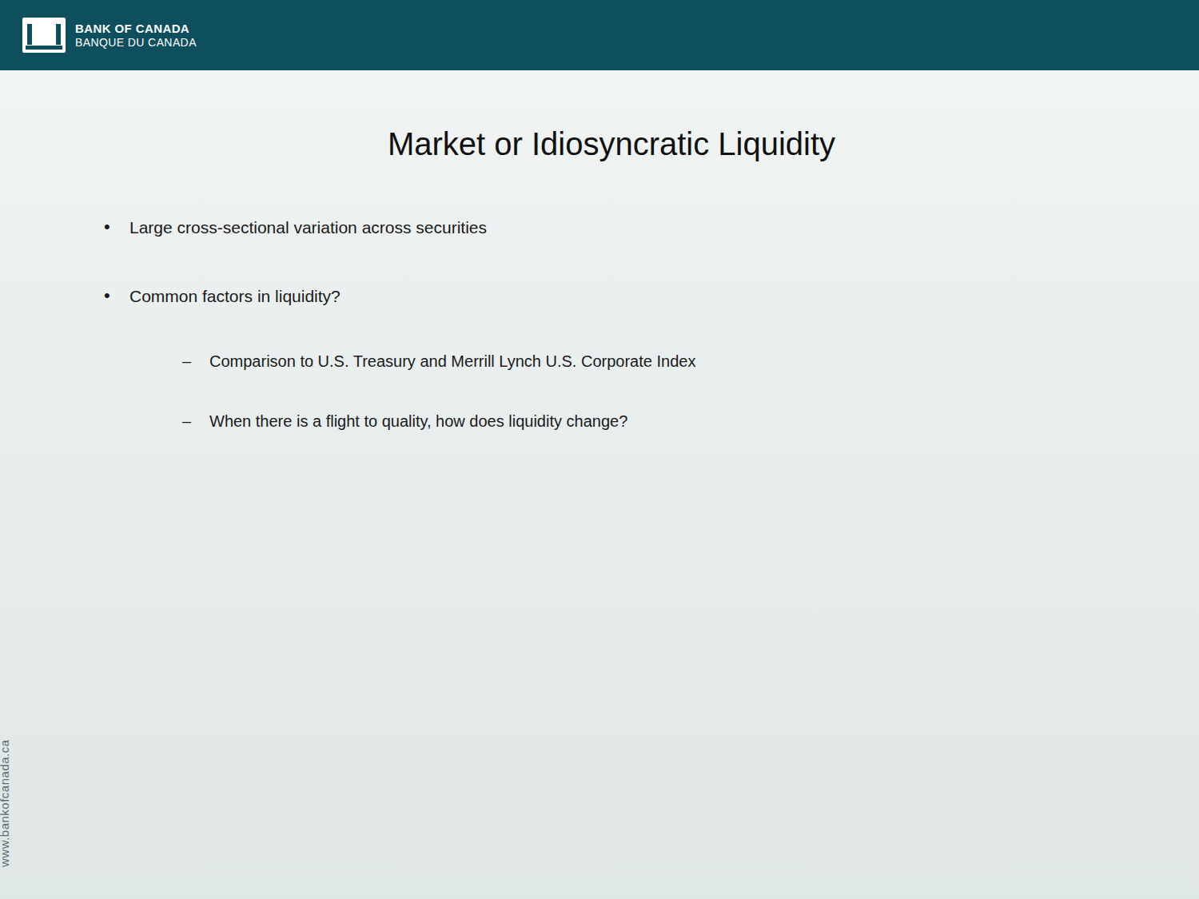BANK OF CANADABANQUE DU CANADA
www.bankofcanada.ca
Market or Idiosyncratic Liquidity
Large cross-sectional variation across securities
Common factors in liquidity?
Comparison to U.S. Treasury and Merrill Lynch U.S. Corporate Index
When there is a flight to quality, how does liquidity change?